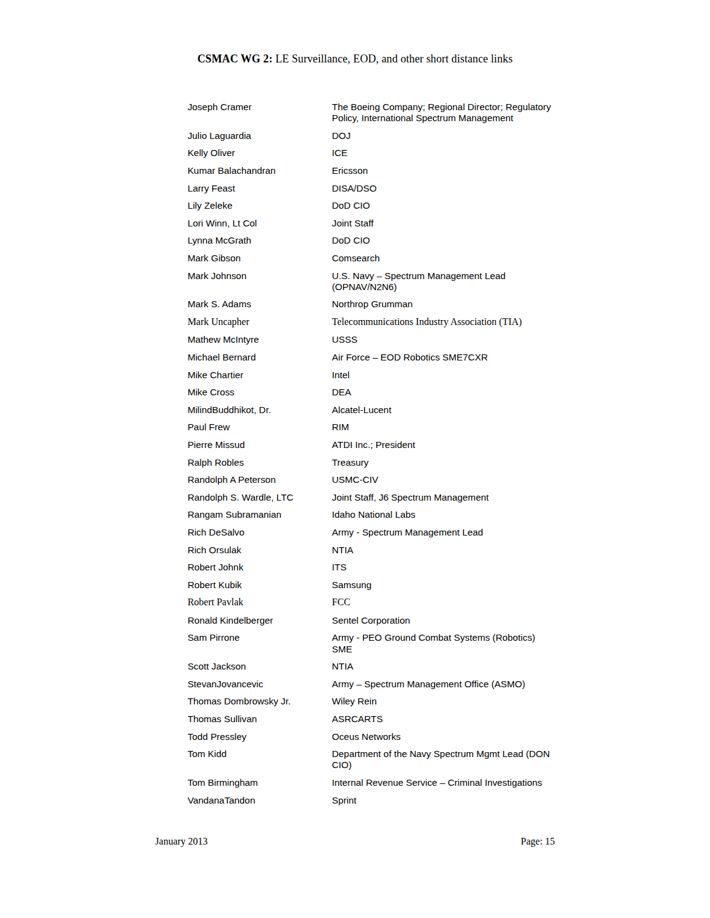CSMAC WG 2: LE Surveillance, EOD, and other short distance links
| Joseph Cramer | The Boeing Company; Regional Director; Regulatory Policy, International Spectrum Management |
| Julio Laguardia | DOJ |
| Kelly Oliver | ICE |
| Kumar Balachandran | Ericsson |
| Larry Feast | DISA/DSO |
| Lily Zeleke | DoD CIO |
| Lori Winn, Lt Col | Joint Staff |
| Lynna McGrath | DoD CIO |
| Mark Gibson | Comsearch |
| Mark Johnson | U.S. Navy – Spectrum Management Lead (OPNAV/N2N6) |
| Mark S. Adams | Northrop Grumman |
| Mark Uncapher | Telecommunications Industry Association (TIA) |
| Mathew McIntyre | USSS |
| Michael Bernard | Air Force – EOD Robotics SME7CXR |
| Mike Chartier | Intel |
| Mike Cross | DEA |
| MilindBuddhikot, Dr. | Alcatel-Lucent |
| Paul Frew | RIM |
| Pierre Missud | ATDI Inc.; President |
| Ralph Robles | Treasury |
| Randolph A Peterson | USMC-CIV |
| Randolph S. Wardle, LTC | Joint Staff, J6 Spectrum Management |
| Rangam Subramanian | Idaho National Labs |
| Rich DeSalvo | Army - Spectrum Management Lead |
| Rich Orsulak | NTIA |
| Robert Johnk | ITS |
| Robert Kubik | Samsung |
| Robert Pavlak | FCC |
| Ronald Kindelberger | Sentel Corporation |
| Sam Pirrone | Army - PEO Ground Combat Systems (Robotics) SME |
| Scott Jackson | NTIA |
| StevanJovancevic | Army – Spectrum Management Office (ASMO) |
| Thomas Dombrowsky Jr. | Wiley Rein |
| Thomas Sullivan | ASRCARTS |
| Todd Pressley | Oceus Networks |
| Tom Kidd | Department of the Navy Spectrum Mgmt Lead (DON CIO) |
| Tom Birmingham | Internal Revenue Service – Criminal Investigations |
| VandanaTandon | Sprint |
January 2013
Page: 15